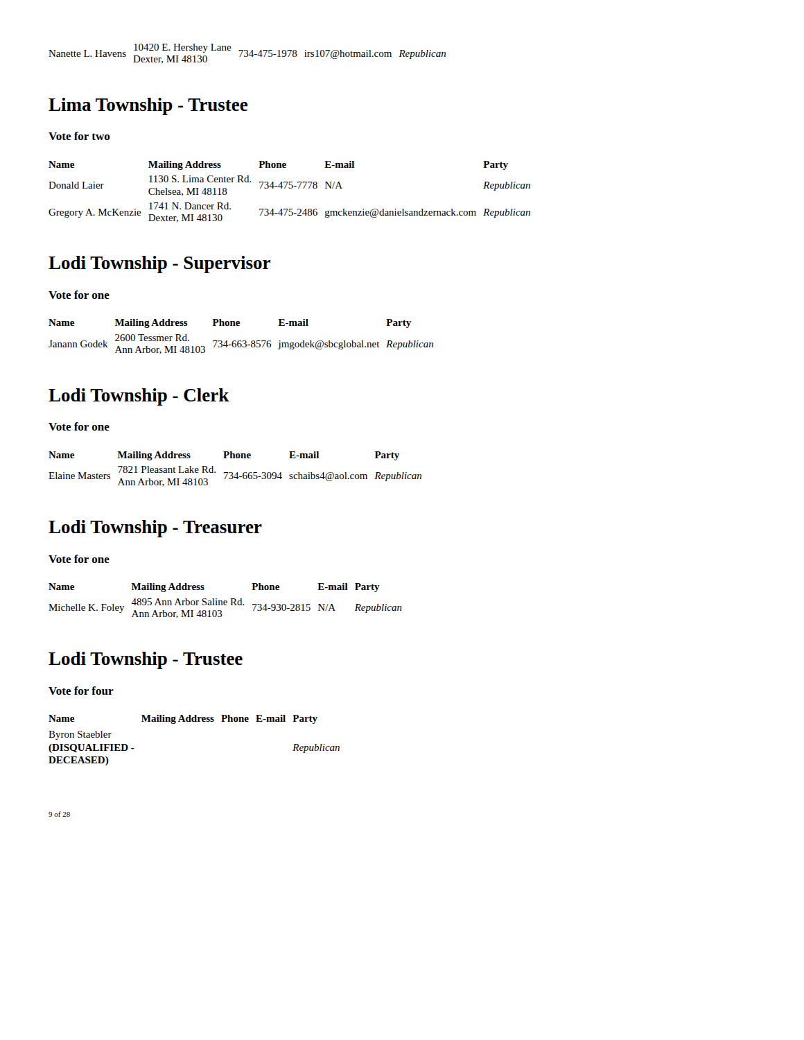| Nanette L. Havens | 10420 E. Hershey Lane Dexter, MI 48130 | 734-475-1978 | irs107@hotmail.com | Republican |
Lima Township - Trustee
Vote for two
| Name | Mailing Address | Phone | E-mail | Party |
| --- | --- | --- | --- | --- |
| Donald Laier | 1130 S. Lima Center Rd. Chelsea, MI 48118 | 734-475-7778 | N/A | Republican |
| Gregory A. McKenzie | 1741 N. Dancer Rd. Dexter, MI 48130 | 734-475-2486 | gmckenzie@danielsandzernack.com | Republican |
Lodi Township - Supervisor
Vote for one
| Name | Mailing Address | Phone | E-mail | Party |
| --- | --- | --- | --- | --- |
| Janann Godek | 2600 Tessmer Rd. Ann Arbor, MI 48103 | 734-663-8576 | jmgodek@sbcglobal.net | Republican |
Lodi Township - Clerk
Vote for one
| Name | Mailing Address | Phone | E-mail | Party |
| --- | --- | --- | --- | --- |
| Elaine Masters | 7821 Pleasant Lake Rd. Ann Arbor, MI 48103 | 734-665-3094 | schaibs4@aol.com | Republican |
Lodi Township - Treasurer
Vote for one
| Name | Mailing Address | Phone | E-mail | Party |
| --- | --- | --- | --- | --- |
| Michelle K. Foley | 4895 Ann Arbor Saline Rd. Ann Arbor, MI 48103 | 734-930-2815 | N/A | Republican |
Lodi Township - Trustee
Vote for four
| Name | Mailing Address | Phone | E-mail | Party |
| --- | --- | --- | --- | --- |
| Byron Staebler (DISQUALIFIED - DECEASED) | | | | Republican |
9 of 28